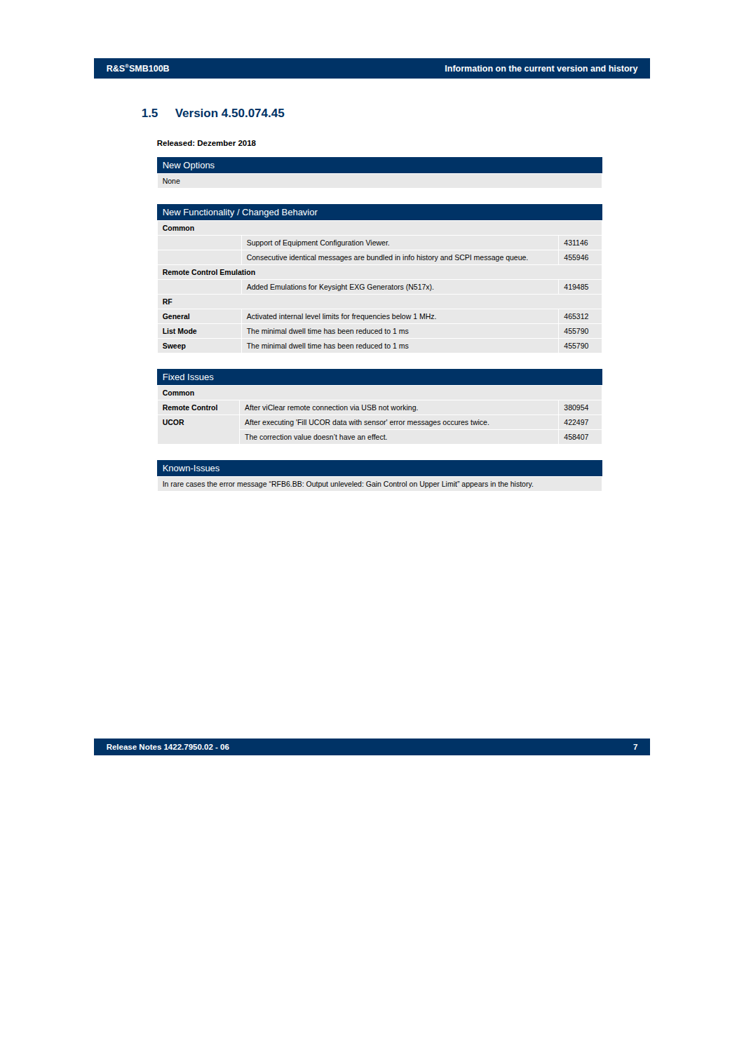R&S®SMB100B
Information on the current version and history
1.5 Version 4.50.074.45
Released: Dezember 2018
New Options
| None |
New Functionality / Changed Behavior
| Common |
| | Support of Equipment Configuration Viewer. | 431146 |
| | Consecutive identical messages are bundled in info history and SCPI message queue. | 455946 |
| Remote Control Emulation |
| | Added Emulations for Keysight EXG Generators (N517x). | 419485 |
| RF |
| General | Activated internal level limits for frequencies below 1 MHz. | 465312 |
| List Mode | The minimal dwell time has been reduced to 1 ms | 455790 |
| Sweep | The minimal dwell time has been reduced to 1 ms | 455790 |
Fixed Issues
| Common |
| Remote Control | After viClear remote connection via USB not working. | 380954 |
| UCOR | After executing 'Fill UCOR data with sensor' error messages occures twice. | 422497 |
| The correction value doesn’t have an effect. | 458407 |
Known-Issues
| In rare cases the error message “RFB6.BB: Output unleveled: Gain Control on Upper Limit” appears in the history. |
Release Notes 1422.7950.02 - 06
7